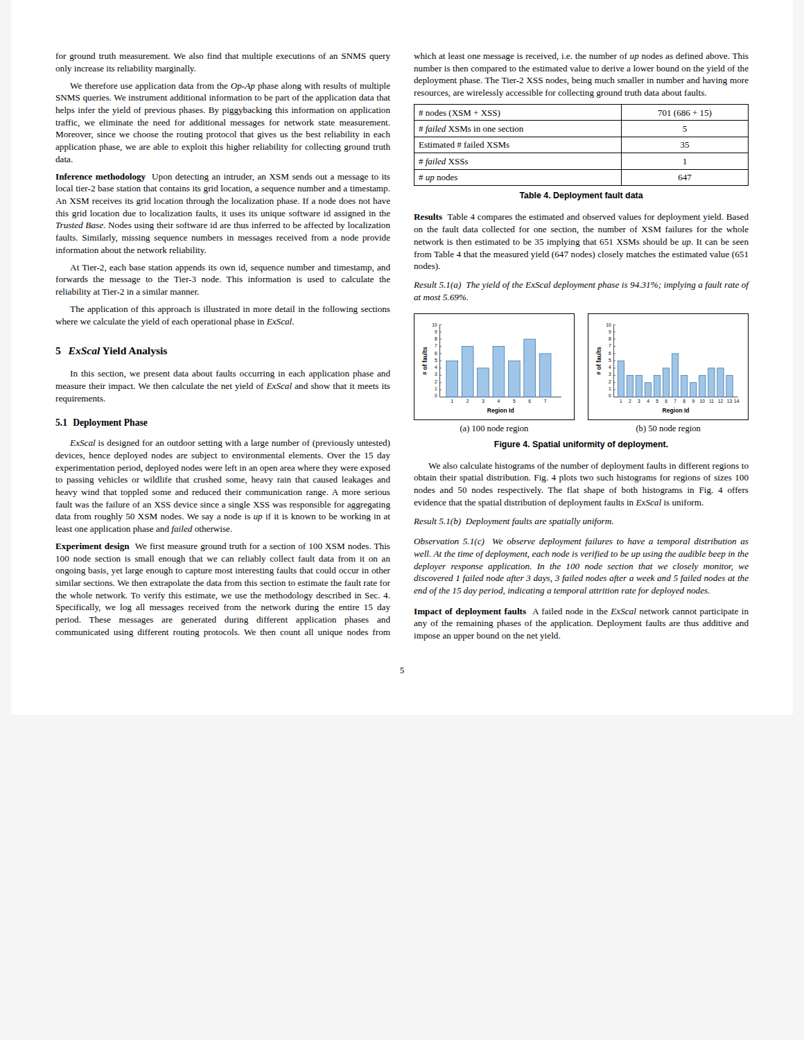for ground truth measurement. We also find that multiple executions of an SNMS query only increase its reliability marginally.
We therefore use application data from the Op-Ap phase along with results of multiple SNMS queries. We instrument additional information to be part of the application data that helps infer the yield of previous phases. By piggybacking this information on application traffic, we eliminate the need for additional messages for network state measurement. Moreover, since we choose the routing protocol that gives us the best reliability in each application phase, we are able to exploit this higher reliability for collecting ground truth data.
Inference methodology Upon detecting an intruder, an XSM sends out a message to its local tier-2 base station that contains its grid location, a sequence number and a timestamp. An XSM receives its grid location through the localization phase. If a node does not have this grid location due to localization faults, it uses its unique software id assigned in the Trusted Base. Nodes using their software id are thus inferred to be affected by localization faults. Similarly, missing sequence numbers in messages received from a node provide information about the network reliability.
At Tier-2, each base station appends its own id, sequence number and timestamp, and forwards the message to the Tier-3 node. This information is used to calculate the reliability at Tier-2 in a similar manner.
The application of this approach is illustrated in more detail in the following sections where we calculate the yield of each operational phase in ExScal.
5 ExScal Yield Analysis
In this section, we present data about faults occurring in each application phase and measure their impact. We then calculate the net yield of ExScal and show that it meets its requirements.
5.1 Deployment Phase
ExScal is designed for an outdoor setting with a large number of (previously untested) devices, hence deployed nodes are subject to environmental elements. Over the 15 day experimentation period, deployed nodes were left in an open area where they were exposed to passing vehicles or wildlife that crushed some, heavy rain that caused leakages and heavy wind that toppled some and reduced their communication range. A more serious fault was the failure of an XSS device since a single XSS was responsible for aggregating data from roughly 50 XSM nodes. We say a node is up if it is known to be working in at least one application phase and failed otherwise.
Experiment design We first measure ground truth for a section of 100 XSM nodes. This 100 node section is small enough that we can reliably collect fault data from it on an ongoing basis, yet large enough to capture most interesting faults that could occur in other similar sections. We then extrapolate the data from this section to estimate the fault rate for the whole network. To verify this estimate, we use the methodology described in Sec. 4. Specifically, we log all messages received from the network during the entire 15 day period. These messages are generated during different application phases and communicated using different routing protocols. We then count all unique nodes from which at least one message is received, i.e. the number of up nodes as defined above. This number is then compared to the estimated value to derive a lower bound on the yield of the deployment phase. The Tier-2 XSS nodes, being much smaller in number and having more resources, are wirelessly accessible for collecting ground truth data about faults.
| # nodes (XSM + XSS) | 701 (686 + 15) |
| # failed XSMs in one section | 5 |
| Estimated # failed XSMs | 35 |
| # failed XSSs | 1 |
| # up nodes | 647 |
Table 4. Deployment fault data
Results Table 4 compares the estimated and observed values for deployment yield. Based on the fault data collected for one section, the number of XSM failures for the whole network is then estimated to be 35 implying that 651 XSMs should be up. It can be seen from Table 4 that the measured yield (647 nodes) closely matches the estimated value (651 nodes).
Result 5.1(a) The yield of the ExScal deployment phase is 94.31%; implying a fault rate of at most 5.69%.
10 9 8 7 6 5 4 3 2 1 0 1 2 3 4 5 6 7 Region Id # of faults
10 9 8 7 6 5 4 3 2 1 0 1 2 3 4 5 6 7 8 9 10 11 12 13 14 Region Id # of faults
(a) 100 node region (b) 50 node region
Figure 4. Spatial uniformity of deployment.
We also calculate histograms of the number of deployment faults in different regions to obtain their spatial distribution. Fig. 4 plots two such histograms for regions of sizes 100 nodes and 50 nodes respectively. The flat shape of both histograms in Fig. 4 offers evidence that the spatial distribution of deployment faults in ExScal is uniform.
Result 5.1(b) Deployment faults are spatially uniform.
Observation 5.1(c) We observe deployment failures to have a temporal distribution as well. At the time of deployment, each node is verified to be up using the audible beep in the deployer response application. In the 100 node section that we closely monitor, we discovered 1 failed node after 3 days, 3 failed nodes after a week and 5 failed nodes at the end of the 15 day period, indicating a temporal attrition rate for deployed nodes.
Impact of deployment faults A failed node in the ExScal network cannot participate in any of the remaining phases of the application. Deployment faults are thus additive and impose an upper bound on the net yield.
5